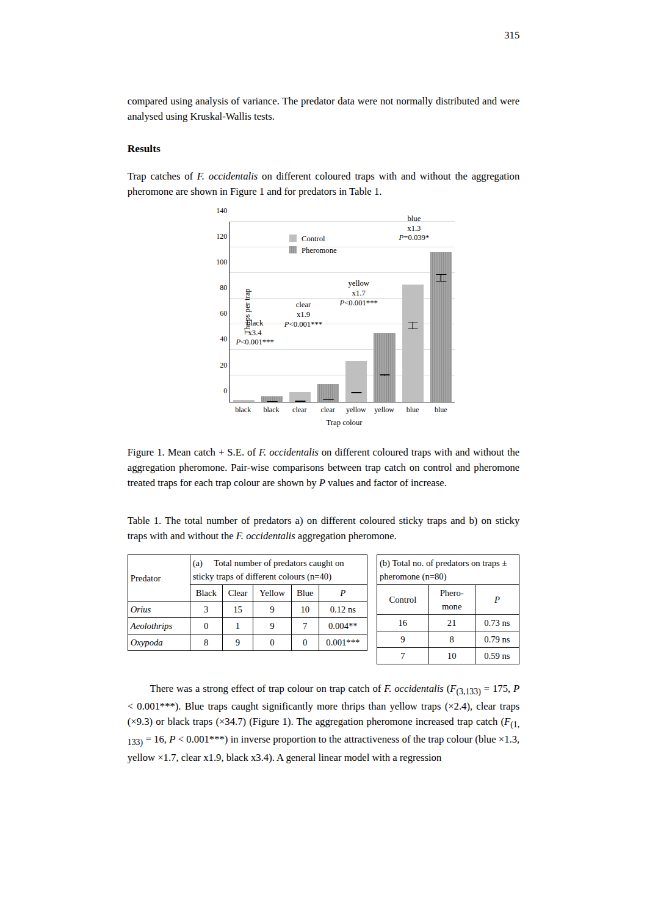315
compared using analysis of variance. The predator data were not normally distributed and were analysed using Kruskal-Wallis tests.
Results
Trap catches of F. occidentalis on different coloured traps with and without the aggregation pheromone are shown in Figure 1 and for predators in Table 1.
Thrips per trap
140
120
100
80
60
40
20
0
Control
Pheromone
black
x3.4
P<0.001***
clear
x1.9
P<0.001***
yellow
x1.7
P<0.001***
blue
x1.3
P=0.039*
black black clear clear yellow yellow blue blue
Trap colour
Figure 1. Mean catch + S.E. of F. occidentalis on different coloured traps with and without the aggregation pheromone. Pair-wise comparisons between trap catch on control and pheromone treated traps for each trap colour are shown by P values and factor of increase.
Table 1. The total number of predators a) on different coloured sticky traps and b) on sticky traps with and without the F. occidentalis aggregation pheromone.
| Predator | (a) Total number of predators caught on sticky traps of different colours (n=40) |
| --- | --- |
| Black | Clear | Yellow | Blue | P |
| Orius | 3 | 15 | 9 | 10 | 0.12 ns |
| Aeolothrips | 0 | 1 | 9 | 7 | 0.004** |
| Oxypoda | 8 | 9 | 0 | 0 | 0.001*** |
| (b) Total no. of predators on traps ± pheromone (n=80) |
| --- |
| Control | Phero- mone | P |
| 16 | 21 | 0.73 ns |
| 9 | 8 | 0.79 ns |
| 7 | 10 | 0.59 ns |
There was a strong effect of trap colour on trap catch of F. occidentalis (F(3,133) = 175, P < 0.001***). Blue traps caught significantly more thrips than yellow traps (×2.4), clear traps (×9.3) or black traps (×34.7) (Figure 1). The aggregation pheromone increased trap catch (F(1, 133) = 16, P < 0.001***) in inverse proportion to the attractiveness of the trap colour (blue ×1.3, yellow ×1.7, clear x1.9, black x3.4). A general linear model with a regression